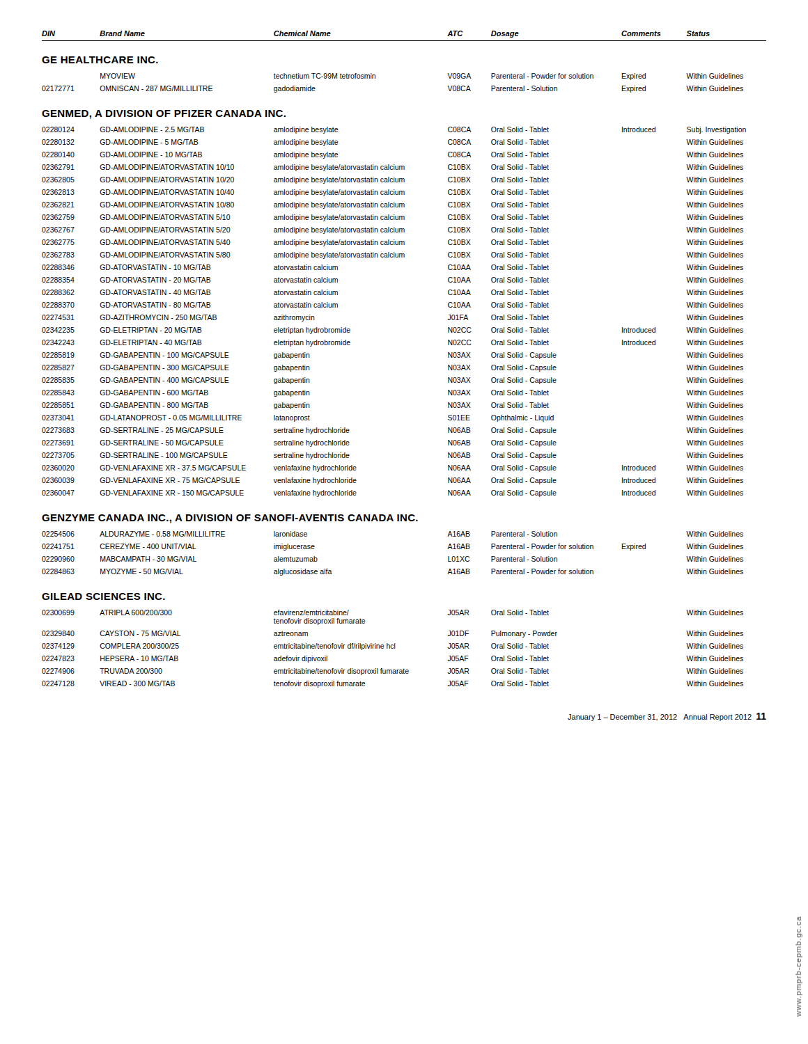| DIN | Brand Name | Chemical Name | ATC | Dosage | Comments | Status |
| --- | --- | --- | --- | --- | --- | --- |
| GE HEALTHCARE INC. |
| | MYOVIEW | technetium TC-99M tetrofosmin | V09GA | Parenteral - Powder for solution | Expired | Within Guidelines |
| 02172771 | OMNISCAN - 287 MG/MILLILITRE | gadodiamide | V08CA | Parenteral - Solution | Expired | Within Guidelines |
| GENMED, A DIVISION OF PFIZER CANADA INC. |
| 02280124 | GD-AMLODIPINE - 2.5 MG/TAB | amlodipine besylate | C08CA | Oral Solid - Tablet | Introduced | Subj. Investigation |
| 02280132 | GD-AMLODIPINE - 5 MG/TAB | amlodipine besylate | C08CA | Oral Solid - Tablet | | Within Guidelines |
| 02280140 | GD-AMLODIPINE - 10 MG/TAB | amlodipine besylate | C08CA | Oral Solid - Tablet | | Within Guidelines |
| 02362791 | GD-AMLODIPINE/ATORVASTATIN 10/10 | amlodipine besylate/atorvastatin calcium | C10BX | Oral Solid - Tablet | | Within Guidelines |
| 02362805 | GD-AMLODIPINE/ATORVASTATIN 10/20 | amlodipine besylate/atorvastatin calcium | C10BX | Oral Solid - Tablet | | Within Guidelines |
| 02362813 | GD-AMLODIPINE/ATORVASTATIN 10/40 | amlodipine besylate/atorvastatin calcium | C10BX | Oral Solid - Tablet | | Within Guidelines |
| 02362821 | GD-AMLODIPINE/ATORVASTATIN 10/80 | amlodipine besylate/atorvastatin calcium | C10BX | Oral Solid - Tablet | | Within Guidelines |
| 02362759 | GD-AMLODIPINE/ATORVASTATIN 5/10 | amlodipine besylate/atorvastatin calcium | C10BX | Oral Solid - Tablet | | Within Guidelines |
| 02362767 | GD-AMLODIPINE/ATORVASTATIN 5/20 | amlodipine besylate/atorvastatin calcium | C10BX | Oral Solid - Tablet | | Within Guidelines |
| 02362775 | GD-AMLODIPINE/ATORVASTATIN 5/40 | amlodipine besylate/atorvastatin calcium | C10BX | Oral Solid - Tablet | | Within Guidelines |
| 02362783 | GD-AMLODIPINE/ATORVASTATIN 5/80 | amlodipine besylate/atorvastatin calcium | C10BX | Oral Solid - Tablet | | Within Guidelines |
| 02288346 | GD-ATORVASTATIN - 10 MG/TAB | atorvastatin calcium | C10AA | Oral Solid - Tablet | | Within Guidelines |
| 02288354 | GD-ATORVASTATIN - 20 MG/TAB | atorvastatin calcium | C10AA | Oral Solid - Tablet | | Within Guidelines |
| 02288362 | GD-ATORVASTATIN - 40 MG/TAB | atorvastatin calcium | C10AA | Oral Solid - Tablet | | Within Guidelines |
| 02288370 | GD-ATORVASTATIN - 80 MG/TAB | atorvastatin calcium | C10AA | Oral Solid - Tablet | | Within Guidelines |
| 02274531 | GD-AZITHROMYCIN - 250 MG/TAB | azithromycin | J01FA | Oral Solid - Tablet | | Within Guidelines |
| 02342235 | GD-ELETRIPTAN - 20 MG/TAB | eletriptan hydrobromide | N02CC | Oral Solid - Tablet | Introduced | Within Guidelines |
| 02342243 | GD-ELETRIPTAN - 40 MG/TAB | eletriptan hydrobromide | N02CC | Oral Solid - Tablet | Introduced | Within Guidelines |
| 02285819 | GD-GABAPENTIN - 100 MG/CAPSULE | gabapentin | N03AX | Oral Solid - Capsule | | Within Guidelines |
| 02285827 | GD-GABAPENTIN - 300 MG/CAPSULE | gabapentin | N03AX | Oral Solid - Capsule | | Within Guidelines |
| 02285835 | GD-GABAPENTIN - 400 MG/CAPSULE | gabapentin | N03AX | Oral Solid - Capsule | | Within Guidelines |
| 02285843 | GD-GABAPENTIN - 600 MG/TAB | gabapentin | N03AX | Oral Solid - Tablet | | Within Guidelines |
| 02285851 | GD-GABAPENTIN - 800 MG/TAB | gabapentin | N03AX | Oral Solid - Tablet | | Within Guidelines |
| 02373041 | GD-LATANOPROST - 0.05 MG/MILLILITRE | latanoprost | S01EE | Ophthalmic - Liquid | | Within Guidelines |
| 02273683 | GD-SERTRALINE - 25 MG/CAPSULE | sertraline hydrochloride | N06AB | Oral Solid - Capsule | | Within Guidelines |
| 02273691 | GD-SERTRALINE - 50 MG/CAPSULE | sertraline hydrochloride | N06AB | Oral Solid - Capsule | | Within Guidelines |
| 02273705 | GD-SERTRALINE - 100 MG/CAPSULE | sertraline hydrochloride | N06AB | Oral Solid - Capsule | | Within Guidelines |
| 02360020 | GD-VENLAFAXINE XR - 37.5 MG/CAPSULE | venlafaxine hydrochloride | N06AA | Oral Solid - Capsule | Introduced | Within Guidelines |
| 02360039 | GD-VENLAFAXINE XR - 75 MG/CAPSULE | venlafaxine hydrochloride | N06AA | Oral Solid - Capsule | Introduced | Within Guidelines |
| 02360047 | GD-VENLAFAXINE XR - 150 MG/CAPSULE | venlafaxine hydrochloride | N06AA | Oral Solid - Capsule | Introduced | Within Guidelines |
| GENZYME CANADA INC., A DIVISION OF SANOFI-AVENTIS CANADA INC. |
| 02254506 | ALDURAZYME - 0.58 MG/MILLILITRE | laronidase | A16AB | Parenteral - Solution | | Within Guidelines |
| 02241751 | CEREZYME - 400 UNIT/VIAL | imiglucerase | A16AB | Parenteral - Powder for solution | Expired | Within Guidelines |
| 02290960 | MABCAMPATH - 30 MG/VIAL | alemtuzumab | L01XC | Parenteral - Solution | | Within Guidelines |
| 02284863 | MYOZYME - 50 MG/VIAL | alglucosidase alfa | A16AB | Parenteral - Powder for solution | | Within Guidelines |
| GILEAD SCIENCES INC. |
| 02300699 | ATRIPLA 600/200/300 | efavirenz/emtricitabine/ tenofovir disoproxil fumarate | J05AR | Oral Solid - Tablet | | Within Guidelines |
| 02329840 | CAYSTON - 75 MG/VIAL | aztreonam | J01DF | Pulmonary - Powder | | Within Guidelines |
| 02374129 | COMPLERA 200/300/25 | emtricitabine/tenofovir df/rilpivirine hcl | J05AR | Oral Solid - Tablet | | Within Guidelines |
| 02247823 | HEPSERA - 10 MG/TAB | adefovir dipivoxil | J05AF | Oral Solid - Tablet | | Within Guidelines |
| 02274906 | TRUVADA 200/300 | emtricitabine/tenofovir disoproxil fumarate | J05AR | Oral Solid - Tablet | | Within Guidelines |
| 02247128 | VIREAD - 300 MG/TAB | tenofovir disoproxil fumarate | J05AF | Oral Solid - Tablet | | Within Guidelines |
www.pmprb-cepmb.gc.ca
January 1 – December 31, 2012 Annual Report 201211